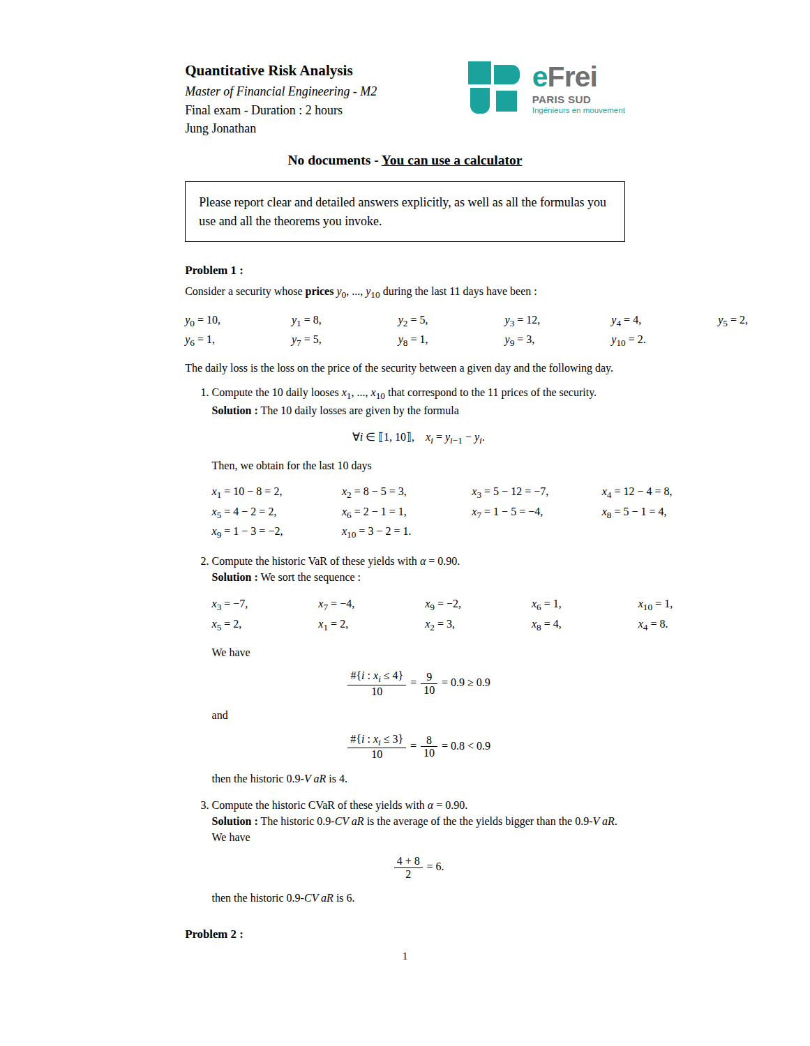Quantitative Risk Analysis
Master of Financial Engineering - M2
Final exam - Duration : 2 hours
Jung Jonathan
eFrei
PARIS SUD
Ingénieurs en mouvement
No documents - You can use a calculator
Please report clear and detailed answers explicitly, as well as all the formulas you use and all the theorems you invoke.
Problem 1 :
Consider a security whose prices y0, ..., y10 during the last 11 days have been :
y0 = 10, y1 = 8, y2 = 5, y3 = 12, y4 = 4, y5 = 2,
y6 = 1, y7 = 5, y8 = 1, y9 = 3, y10 = 2.
The daily loss is the loss on the price of the security between a given day and the following day.
Compute the 10 daily looses x1, ..., x10 that correspond to the 11 prices of the security.
Solution : The 10 daily losses are given by the formula
∀i ∈ ⟦1, 10⟧, xi = yi−1 − yi.
Then, we obtain for the last 10 days
x1 = 10 − 8 = 2, x2 = 8 − 5 = 3, x3 = 5 − 12 = −7, x4 = 12 − 4 = 8,
x5 = 4 − 2 = 2, x6 = 2 − 1 = 1, x7 = 1 − 5 = −4, x8 = 5 − 1 = 4,
x9 = 1 − 3 = −2, x10 = 3 − 2 = 1.
Compute the historic VaR of these yields with α = 0.90.
Solution : We sort the sequence :
x3 = −7, x7 = −4, x9 = −2, x6 = 1, x10 = 1,
x5 = 2, x1 = 2, x2 = 3, x8 = 4, x4 = 8.
We have
#{i : xi ≤ 4}10 = 910 = 0.9 ≥ 0.9
and
#{i : xi ≤ 3}10 = 810 = 0.8 < 0.9
then the historic 0.9-V aR is 4.
Compute the historic CVaR of these yields with α = 0.90.
Solution : The historic 0.9-CV aR is the average of the the yields bigger than the 0.9-V aR. We have
4 + 82 = 6.
then the historic 0.9-CV aR is 6.
Problem 2 :
1